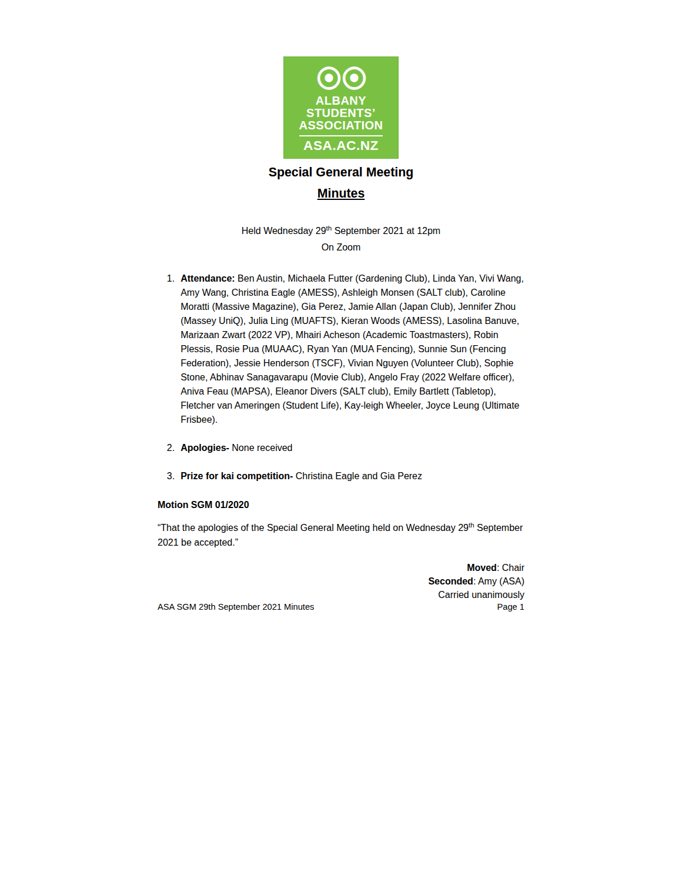⦿⦿ ALBANY STUDENTS’ ASSOCIATION
ASA.AC.NZ
Special General Meeting
Minutes
Held Wednesday 29th September 2021 at 12pm
On Zoom
Attendance: Ben Austin, Michaela Futter (Gardening Club), Linda Yan, Vivi Wang, Amy Wang, Christina Eagle (AMESS), Ashleigh Monsen (SALT club), Caroline Moratti (Massive Magazine), Gia Perez, Jamie Allan (Japan Club), Jennifer Zhou (Massey UniQ), Julia Ling (MUAFTS), Kieran Woods (AMESS), Lasolina Banuve, Marizaan Zwart (2022 VP), Mhairi Acheson (Academic Toastmasters), Robin Plessis, Rosie Pua (MUAAC), Ryan Yan (MUA Fencing), Sunnie Sun (Fencing Federation), Jessie Henderson (TSCF), Vivian Nguyen (Volunteer Club), Sophie Stone, Abhinav Sanagavarapu (Movie Club), Angelo Fray (2022 Welfare officer), Aniva Feau (MAPSA), Eleanor Divers (SALT club), Emily Bartlett (Tabletop), Fletcher van Ameringen (Student Life), Kay-leigh Wheeler, Joyce Leung (Ultimate Frisbee).
Apologies- None received
Prize for kai competition- Christina Eagle and Gia Perez
Motion SGM 01/2020
“That the apologies of the Special General Meeting held on Wednesday 29th September 2021 be accepted.”
Moved: Chair
Seconded: Amy (ASA)
Carried unanimously
ASA SGM 29th September 2021 Minutes Page 1